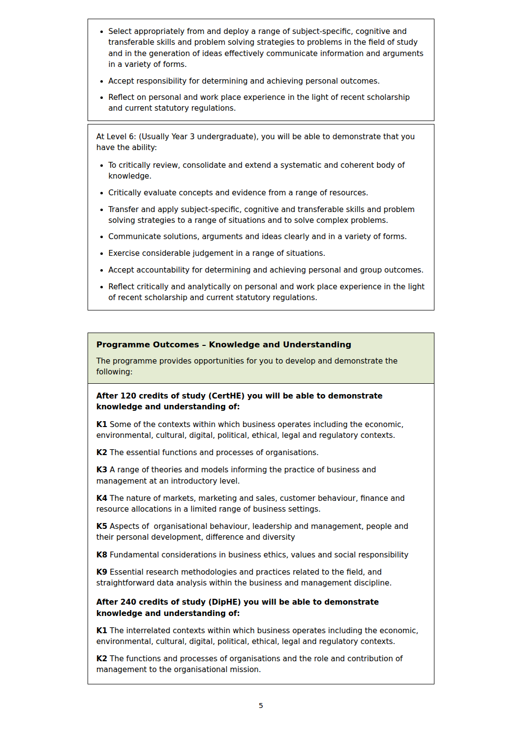Select appropriately from and deploy a range of subject-specific, cognitive and transferable skills and problem solving strategies to problems in the field of study and in the generation of ideas effectively communicate information and arguments in a variety of forms.
Accept responsibility for determining and achieving personal outcomes.
Reflect on personal and work place experience in the light of recent scholarship and current statutory regulations.
At Level 6: (Usually Year 3 undergraduate), you will be able to demonstrate that you have the ability:
To critically review, consolidate and extend a systematic and coherent body of knowledge.
Critically evaluate concepts and evidence from a range of resources.
Transfer and apply subject-specific, cognitive and transferable skills and problem solving strategies to a range of situations and to solve complex problems.
Communicate solutions, arguments and ideas clearly and in a variety of forms.
Exercise considerable judgement in a range of situations.
Accept accountability for determining and achieving personal and group outcomes.
Reflect critically and analytically on personal and work place experience in the light of recent scholarship and current statutory regulations.
Programme Outcomes – Knowledge and Understanding
The programme provides opportunities for you to develop and demonstrate the following:
After 120 credits of study (CertHE) you will be able to demonstrate knowledge and understanding of:
K1 Some of the contexts within which business operates including the economic, environmental, cultural, digital, political, ethical, legal and regulatory contexts.
K2 The essential functions and processes of organisations.
K3 A range of theories and models informing the practice of business and management at an introductory level.
K4 The nature of markets, marketing and sales, customer behaviour, finance and resource allocations in a limited range of business settings.
K5 Aspects of organisational behaviour, leadership and management, people and their personal development, difference and diversity
K8 Fundamental considerations in business ethics, values and social responsibility
K9 Essential research methodologies and practices related to the field, and straightforward data analysis within the business and management discipline.
After 240 credits of study (DipHE) you will be able to demonstrate knowledge and understanding of:
K1 The interrelated contexts within which business operates including the economic, environmental, cultural, digital, political, ethical, legal and regulatory contexts.
K2 The functions and processes of organisations and the role and contribution of management to the organisational mission.
5